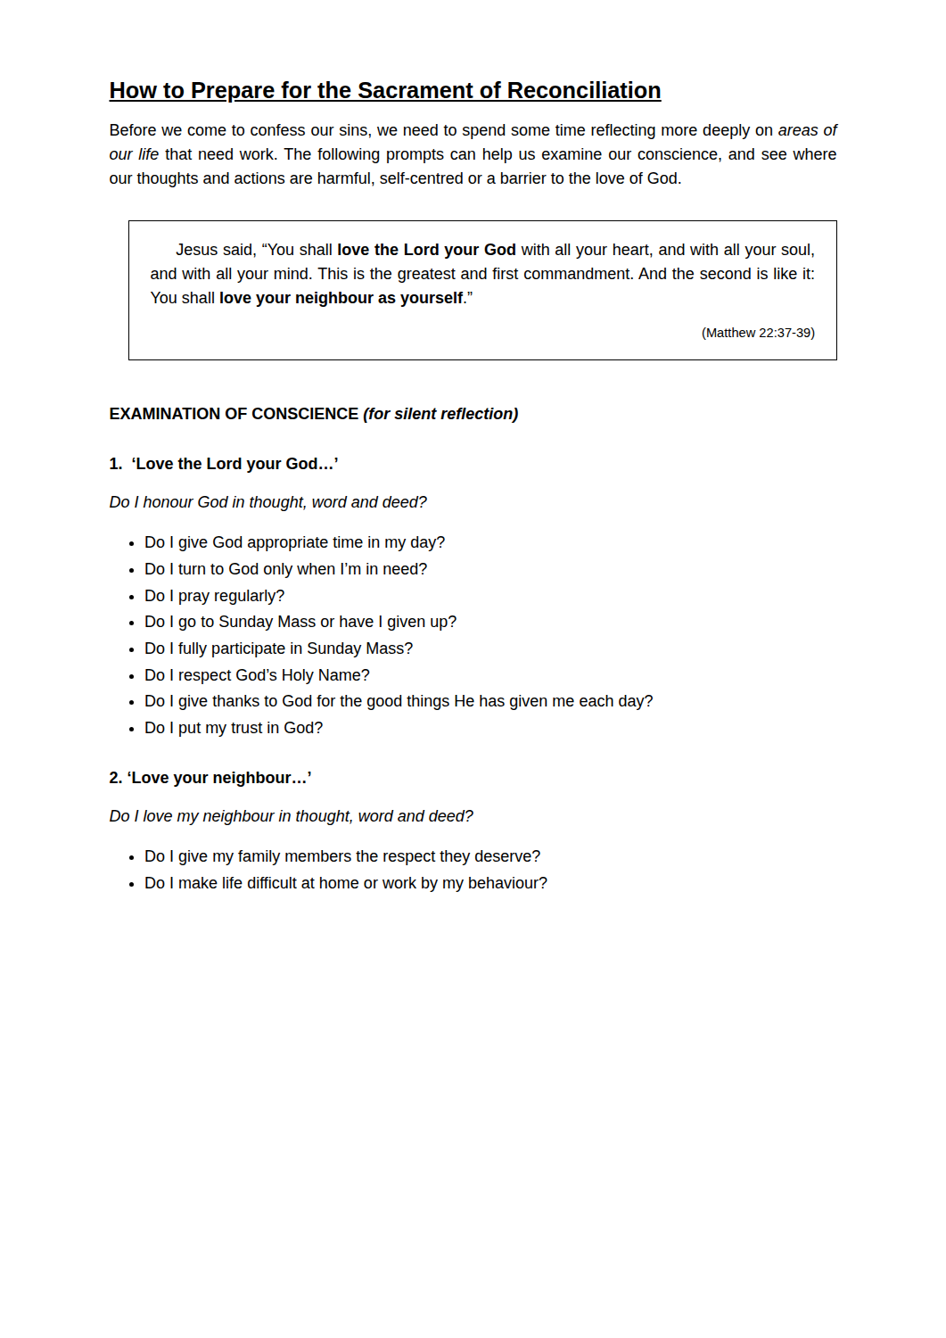How to Prepare for the Sacrament of Reconciliation
Before we come to confess our sins, we need to spend some time reflecting more deeply on areas of our life that need work. The following prompts can help us examine our conscience, and see where our thoughts and actions are harmful, self-centred or a barrier to the love of God.
Jesus said, “You shall love the Lord your God with all your heart, and with all your soul, and with all your mind. This is the greatest and first commandment. And the second is like it: You shall love your neighbour as yourself.”
(Matthew 22:37-39)
EXAMINATION OF CONSCIENCE (for silent reflection)
1. ‘Love the Lord your God…’
Do I honour God in thought, word and deed?
Do I give God appropriate time in my day?
Do I turn to God only when I’m in need?
Do I pray regularly?
Do I go to Sunday Mass or have I given up?
Do I fully participate in Sunday Mass?
Do I respect God’s Holy Name?
Do I give thanks to God for the good things He has given me each day?
Do I put my trust in God?
2. ‘Love your neighbour…’
Do I love my neighbour in thought, word and deed?
Do I give my family members the respect they deserve?
Do I make life difficult at home or work by my behaviour?